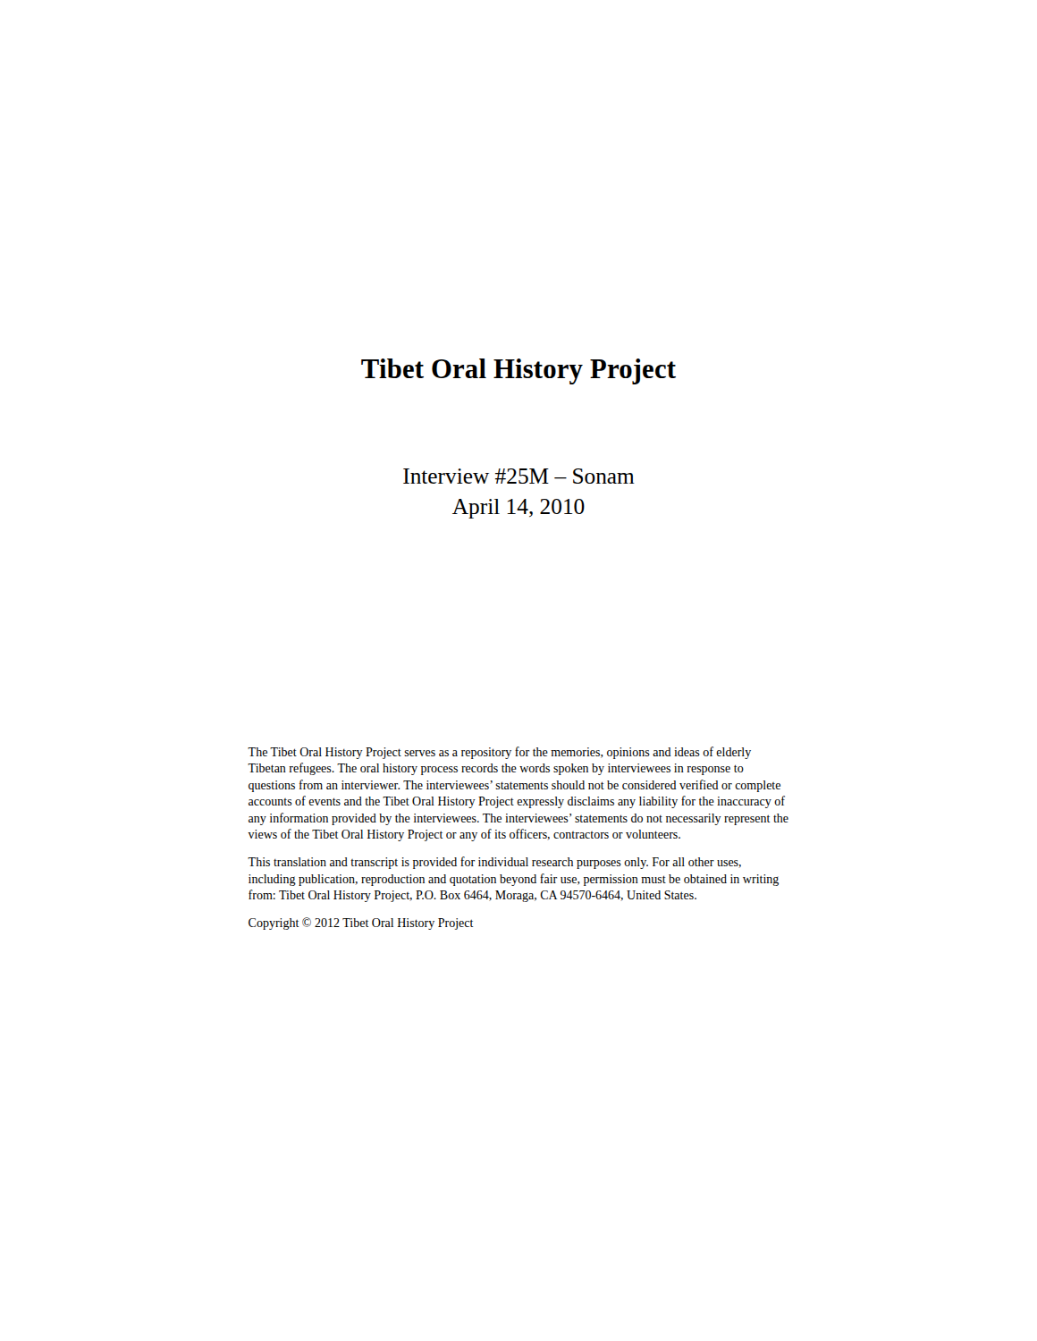Tibet Oral History Project
Interview #25M – Sonam
April 14, 2010
The Tibet Oral History Project serves as a repository for the memories, opinions and ideas of elderly Tibetan refugees. The oral history process records the words spoken by interviewees in response to questions from an interviewer. The interviewees’ statements should not be considered verified or complete accounts of events and the Tibet Oral History Project expressly disclaims any liability for the inaccuracy of any information provided by the interviewees. The interviewees’ statements do not necessarily represent the views of the Tibet Oral History Project or any of its officers, contractors or volunteers.
This translation and transcript is provided for individual research purposes only. For all other uses, including publication, reproduction and quotation beyond fair use, permission must be obtained in writing from: Tibet Oral History Project, P.O. Box 6464, Moraga, CA 94570-6464, United States.
Copyright © 2012 Tibet Oral History Project